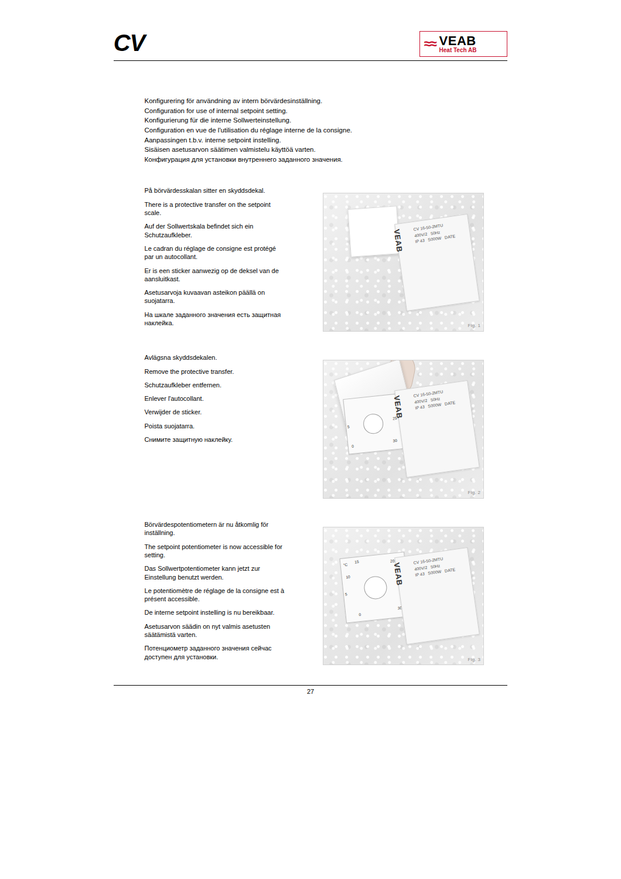CV
≈≈
VEAB
Heat Tech AB
Konfigurering för användning av intern börvärdesinställning.
Configuration for use of internal setpoint setting.
Konfigurierung für die interne Sollwerteinstellung.
Configuration en vue de l'utilisation du réglage interne de la consigne.
Aanpassingen t.b.v. interne setpoint instelling.
Sisäisen asetusarvon säätimen valmistelu käyttöä varten.
Конфигурация для установки внутреннего заданного значения.
På börvärdesskalan sitter en skyddsdekal.
There is a protective transfer on the setpoint scale.
Auf der Sollwertskala befindet sich ein Schutzaufkleber.
Le cadran du réglage de consigne est protégé par un autocollant.
Er is een sticker aanwezig op de deksel van de aansluitkast.
Asetusarvoja kuvaavan asteikon päällä on suojatarra.
На шкале заданного значения есть защитная наклейка.
VEAB
CV 16-50-2MTU
400V/2 50Hz
IP 43 S000W DATE
Fig. 1
Avlägsna skyddsdekalen.
Remove the protective transfer.
Schutzaufkleber entfernen.
Enlever l'autocollant.
Verwijder de sticker.
Poista suojatarra.
Снимите защитную наклейку.
0 5 25 30
VEAB
CV 16-50-2MTU
400V/2 50Hz
IP 43 S000W DATE
Fig. 2
Börvärdespotentiometern är nu åtkomlig för inställning.
The setpoint potentiometer is now accessible for setting.
Das Sollwertpotentiometer kann jetzt zur Einstellung benutzt werden.
Le potentiomètre de réglage de la consigne est à présent accessible.
De interne setpoint instelling is nu bereikbaar.
Asetusarvon säädin on nyt valmis asetusten säätämistä varten.
Потенциометр заданного значения сейчас доступен для установки.
°C 15 20 10 25 5 30 0
VEAB
CV 16-50-2MTU
400V/2 50Hz
IP 43 S000W DATE
Fig. 3
27